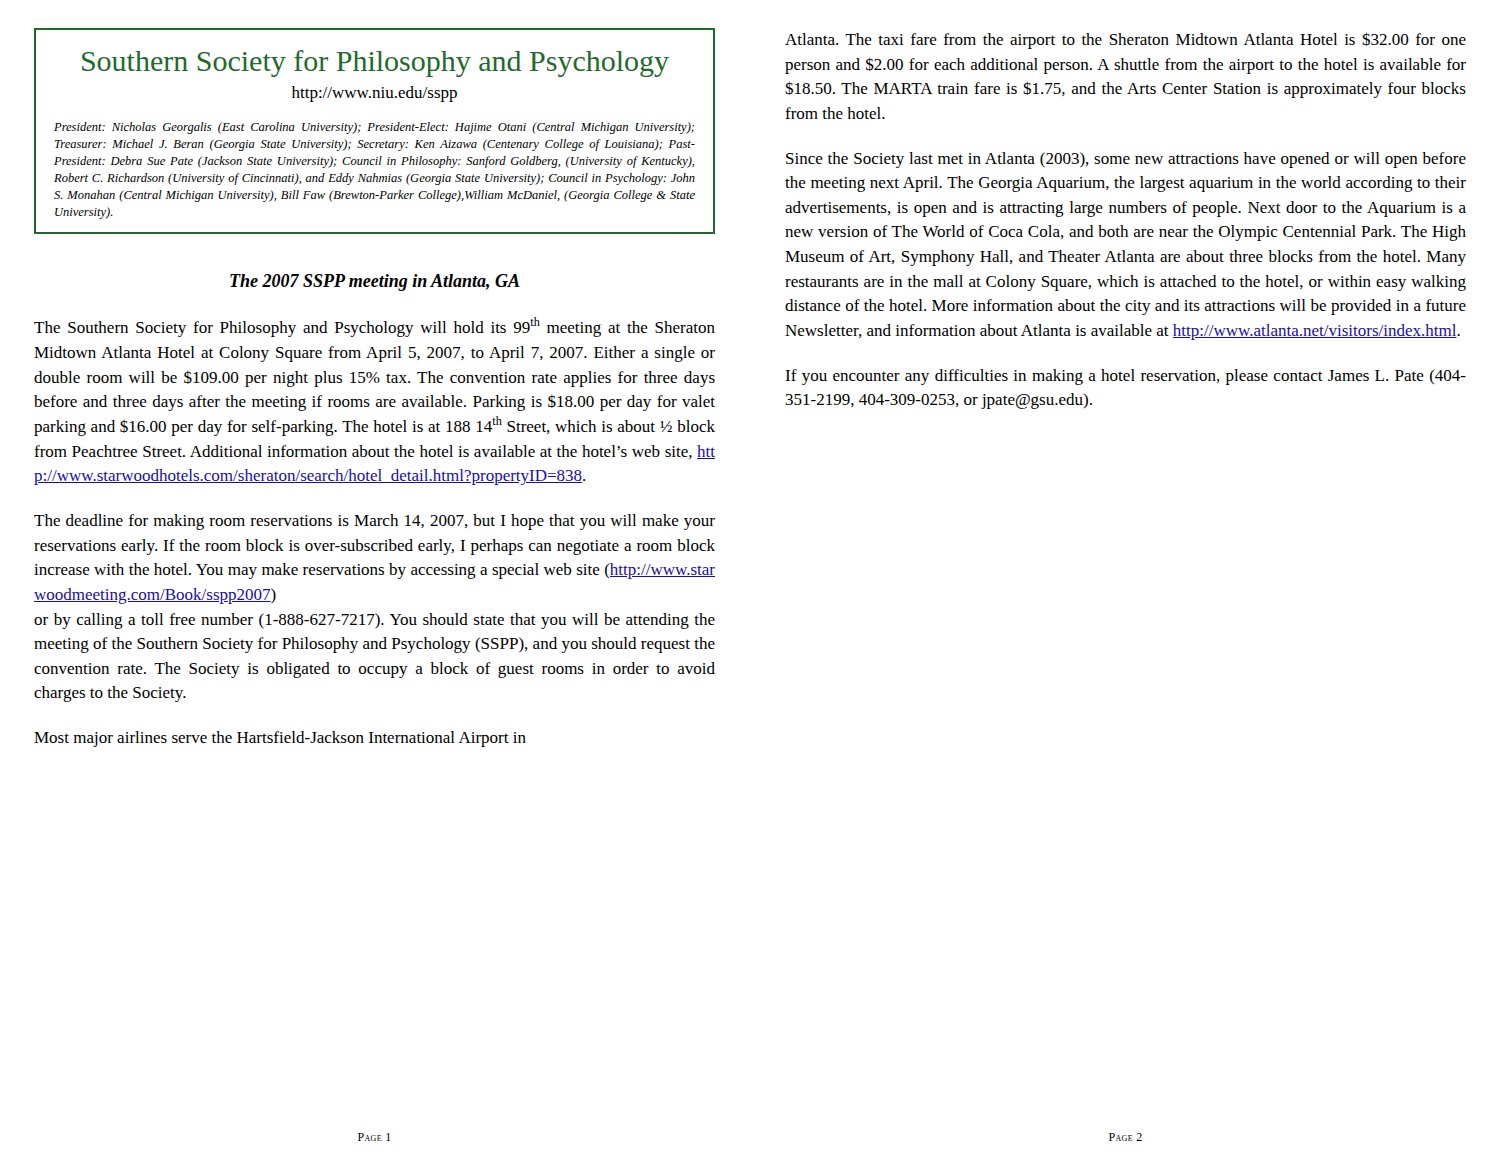Southern Society for Philosophy and Psychology
http://www.niu.edu/sspp
President: Nicholas Georgalis (East Carolina University); President-Elect: Hajime Otani (Central Michigan University); Treasurer: Michael J. Beran (Georgia State University); Secretary: Ken Aizawa (Centenary College of Louisiana); Past-President: Debra Sue Pate (Jackson State University); Council in Philosophy: Sanford Goldberg, (University of Kentucky), Robert C. Richardson (University of Cincinnati), and Eddy Nahmias (Georgia State University); Council in Psychology: John S. Monahan (Central Michigan University), Bill Faw (Brewton-Parker College),William McDaniel, (Georgia College & State University).
The 2007 SSPP meeting in Atlanta, GA
The Southern Society for Philosophy and Psychology will hold its 99th meeting at the Sheraton Midtown Atlanta Hotel at Colony Square from April 5, 2007, to April 7, 2007. Either a single or double room will be $109.00 per night plus 15% tax. The convention rate applies for three days before and three days after the meeting if rooms are available. Parking is $18.00 per day for valet parking and $16.00 per day for self-parking. The hotel is at 188 14th Street, which is about ½ block from Peachtree Street. Additional information about the hotel is available at the hotel’s web site, http://www.starwoodhotels.com/sheraton/search/hotel_detail.html?propertyID=838.
The deadline for making room reservations is March 14, 2007, but I hope that you will make your reservations early. If the room block is over-subscribed early, I perhaps can negotiate a room block increase with the hotel. You may make reservations by accessing a special web site (http://www.starwoodmeeting.com/Book/sspp2007)
or by calling a toll free number (1-888-627-7217). You should state that you will be attending the meeting of the Southern Society for Philosophy and Psychology (SSPP), and you should request the convention rate. The Society is obligated to occupy a block of guest rooms in order to avoid charges to the Society.
Most major airlines serve the Hartsfield-Jackson International Airport in
Atlanta. The taxi fare from the airport to the Sheraton Midtown Atlanta Hotel is $32.00 for one person and $2.00 for each additional person. A shuttle from the airport to the hotel is available for $18.50. The MARTA train fare is $1.75, and the Arts Center Station is approximately four blocks from the hotel.
Since the Society last met in Atlanta (2003), some new attractions have opened or will open before the meeting next April. The Georgia Aquarium, the largest aquarium in the world according to their advertisements, is open and is attracting large numbers of people. Next door to the Aquarium is a new version of The World of Coca Cola, and both are near the Olympic Centennial Park. The High Museum of Art, Symphony Hall, and Theater Atlanta are about three blocks from the hotel. Many restaurants are in the mall at Colony Square, which is attached to the hotel, or within easy walking distance of the hotel. More information about the city and its attractions will be provided in a future Newsletter, and information about Atlanta is available at http://www.atlanta.net/visitors/index.html.
If you encounter any difficulties in making a hotel reservation, please contact James L. Pate (404-351-2199, 404-309-0253, or jpate@gsu.edu).
Page 1
Page 2